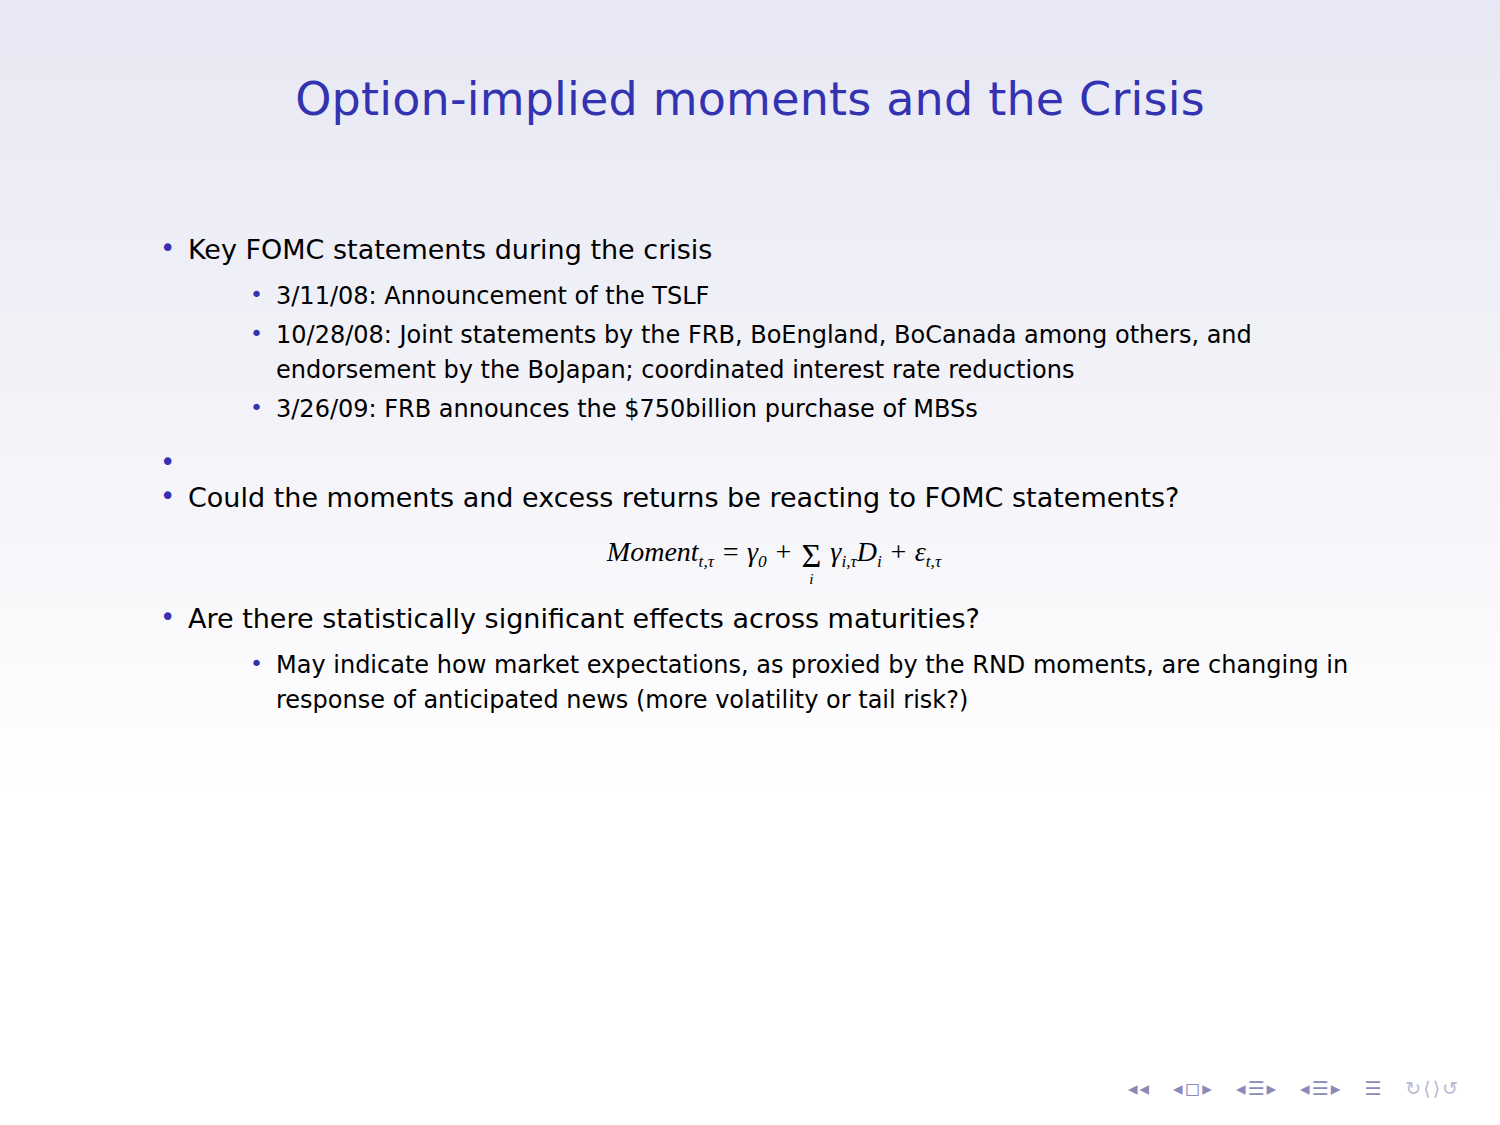Option-implied moments and the Crisis
Key FOMC statements during the crisis
3/11/08: Announcement of the TSLF
10/28/08: Joint statements by the FRB, BoEngland, BoCanada among others, and endorsement by the BoJapan; coordinated interest rate reductions
3/26/09: FRB announces the $750billion purchase of MBSs
Could the moments and excess returns be reacting to FOMC statements?
Momentt,τ = γ0 + Σi γi,τDi + εt,τ
Are there statistically significant effects across maturities?
May indicate how market expectations, as proxied by the RND moments, are changing in response of anticipated news (more volatility or tail risk?)
◂◂ ◂◻▸ ◂☰▸ ◂☰▸ ☰ ↻⟨⟩↺